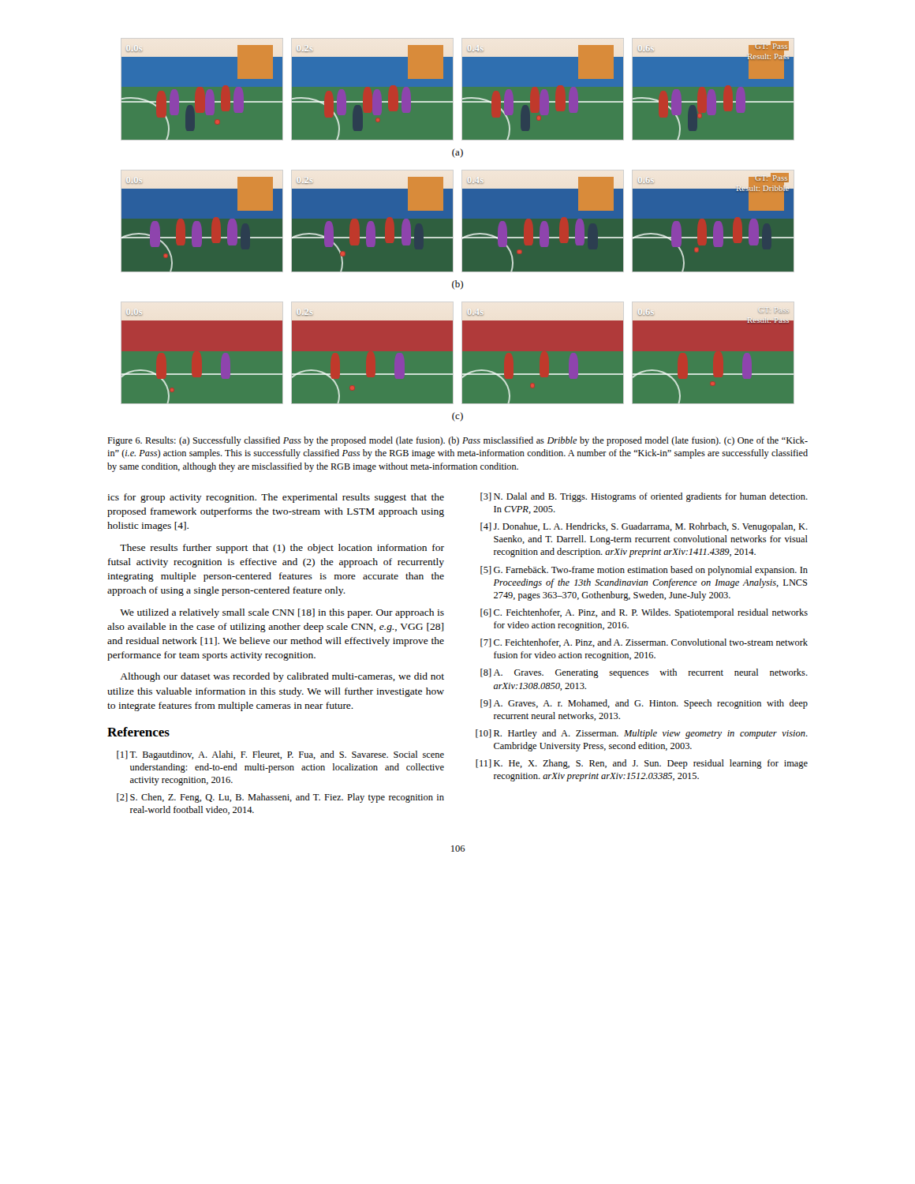0.0s
0.2s
0.4s
0.6s
GT: Pass
Result: Pass
(a)
0.0s
0.2s
0.4s
0.6s
GT: Pass
Result: Dribble
(b)
0.0s
0.2s
0.4s
0.6s
GT: Pass
Result: Pass
(c)
Figure 6. Results: (a) Successfully classified Pass by the proposed model (late fusion). (b) Pass misclassified as Dribble by the proposed model (late fusion). (c) One of the “Kick-in” (i.e. Pass) action samples. This is successfully classified Pass by the RGB image with meta-information condition. A number of the “Kick-in” samples are successfully classified by same condition, although they are misclassified by the RGB image without meta-information condition.
ics for group activity recognition. The experimental results suggest that the proposed framework outperforms the two-stream with LSTM approach using holistic images [4].
These results further support that (1) the object location information for futsal activity recognition is effective and (2) the approach of recurrently integrating multiple person-centered features is more accurate than the approach of using a single person-centered feature only.
We utilized a relatively small scale CNN [18] in this paper. Our approach is also available in the case of utilizing another deep scale CNN, e.g., VGG [28] and residual network [11]. We believe our method will effectively improve the performance for team sports activity recognition.
Although our dataset was recorded by calibrated multi-cameras, we did not utilize this valuable information in this study. We will further investigate how to integrate features from multiple cameras in near future.
References
[1] T. Bagautdinov, A. Alahi, F. Fleuret, P. Fua, and S. Savarese. Social scene understanding: end-to-end multi-person action localization and collective activity recognition, 2016.
[2] S. Chen, Z. Feng, Q. Lu, B. Mahasseni, and T. Fiez. Play type recognition in real-world football video, 2014.
[3] N. Dalal and B. Triggs. Histograms of oriented gradients for human detection. In CVPR, 2005.
[4] J. Donahue, L. A. Hendricks, S. Guadarrama, M. Rohrbach, S. Venugopalan, K. Saenko, and T. Darrell. Long-term recurrent convolutional networks for visual recognition and description. arXiv preprint arXiv:1411.4389, 2014.
[5] G. Farnebäck. Two-frame motion estimation based on polynomial expansion. In Proceedings of the 13th Scandinavian Conference on Image Analysis, LNCS 2749, pages 363–370, Gothenburg, Sweden, June-July 2003.
[6] C. Feichtenhofer, A. Pinz, and R. P. Wildes. Spatiotemporal residual networks for video action recognition, 2016.
[7] C. Feichtenhofer, A. Pinz, and A. Zisserman. Convolutional two-stream network fusion for video action recognition, 2016.
[8] A. Graves. Generating sequences with recurrent neural networks. arXiv:1308.0850, 2013.
[9] A. Graves, A. r. Mohamed, and G. Hinton. Speech recognition with deep recurrent neural networks, 2013.
[10] R. Hartley and A. Zisserman. Multiple view geometry in computer vision. Cambridge University Press, second edition, 2003.
[11] K. He, X. Zhang, S. Ren, and J. Sun. Deep residual learning for image recognition. arXiv preprint arXiv:1512.03385, 2015.
106